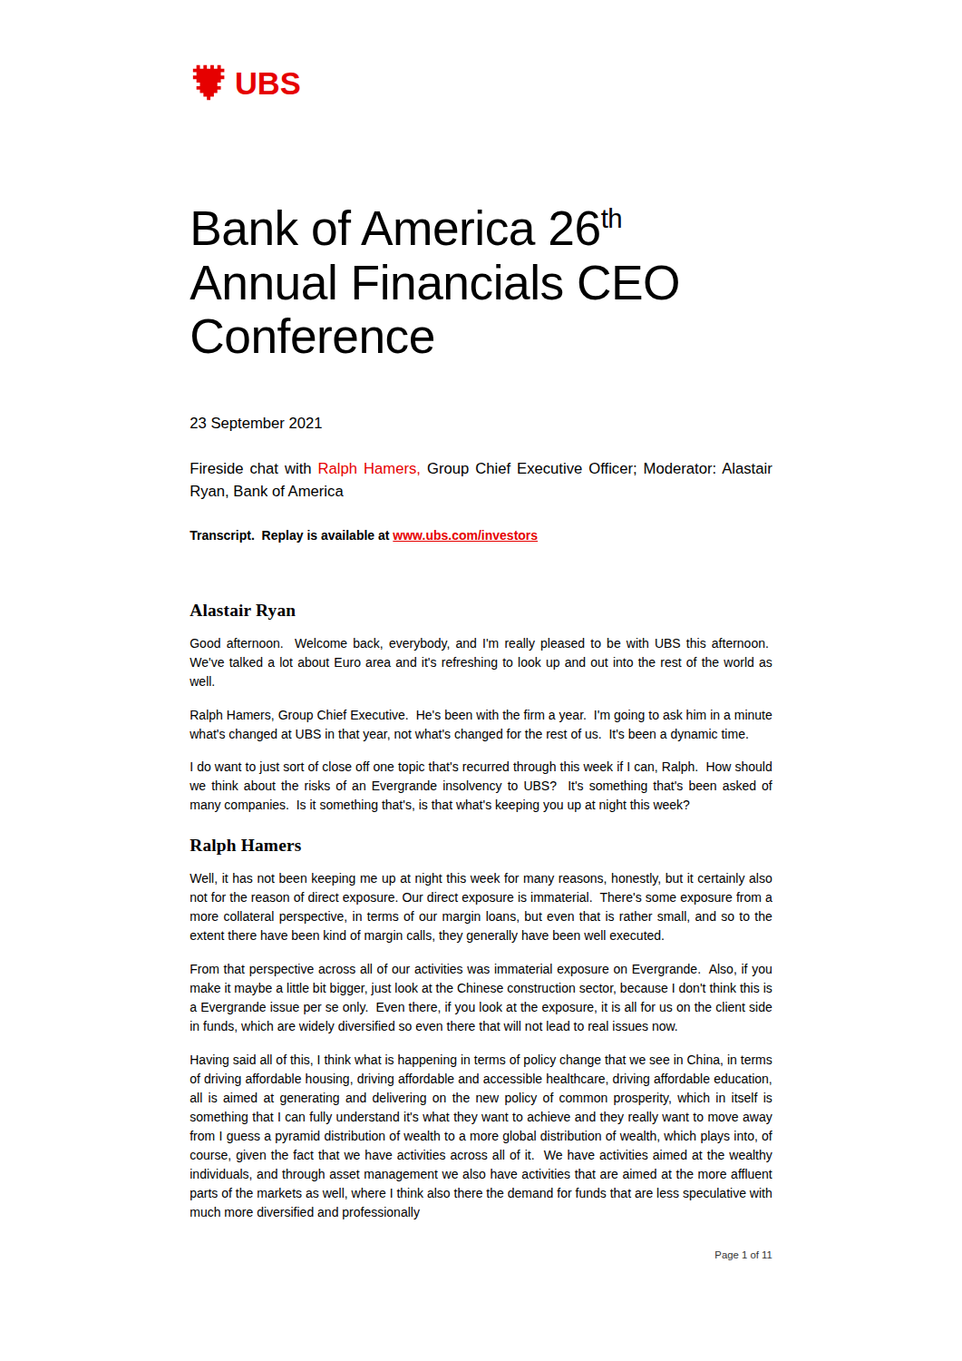UBS
Bank of America 26th Annual Financials CEO Conference
23 September 2021
Fireside chat with Ralph Hamers, Group Chief Executive Officer; Moderator: Alastair Ryan, Bank of America
Transcript. Replay is available at www.ubs.com/investors
Alastair Ryan
Good afternoon. Welcome back, everybody, and I'm really pleased to be with UBS this afternoon. We've talked a lot about Euro area and it's refreshing to look up and out into the rest of the world as well.
Ralph Hamers, Group Chief Executive. He's been with the firm a year. I'm going to ask him in a minute what's changed at UBS in that year, not what's changed for the rest of us. It's been a dynamic time.
I do want to just sort of close off one topic that's recurred through this week if I can, Ralph. How should we think about the risks of an Evergrande insolvency to UBS? It's something that's been asked of many companies. Is it something that's, is that what's keeping you up at night this week?
Ralph Hamers
Well, it has not been keeping me up at night this week for many reasons, honestly, but it certainly also not for the reason of direct exposure. Our direct exposure is immaterial. There's some exposure from a more collateral perspective, in terms of our margin loans, but even that is rather small, and so to the extent there have been kind of margin calls, they generally have been well executed.
From that perspective across all of our activities was immaterial exposure on Evergrande. Also, if you make it maybe a little bit bigger, just look at the Chinese construction sector, because I don't think this is a Evergrande issue per se only. Even there, if you look at the exposure, it is all for us on the client side in funds, which are widely diversified so even there that will not lead to real issues now.
Having said all of this, I think what is happening in terms of policy change that we see in China, in terms of driving affordable housing, driving affordable and accessible healthcare, driving affordable education, all is aimed at generating and delivering on the new policy of common prosperity, which in itself is something that I can fully understand it's what they want to achieve and they really want to move away from I guess a pyramid distribution of wealth to a more global distribution of wealth, which plays into, of course, given the fact that we have activities across all of it. We have activities aimed at the wealthy individuals, and through asset management we also have activities that are aimed at the more affluent parts of the markets as well, where I think also there the demand for funds that are less speculative with much more diversified and professionally
Page 1 of 11